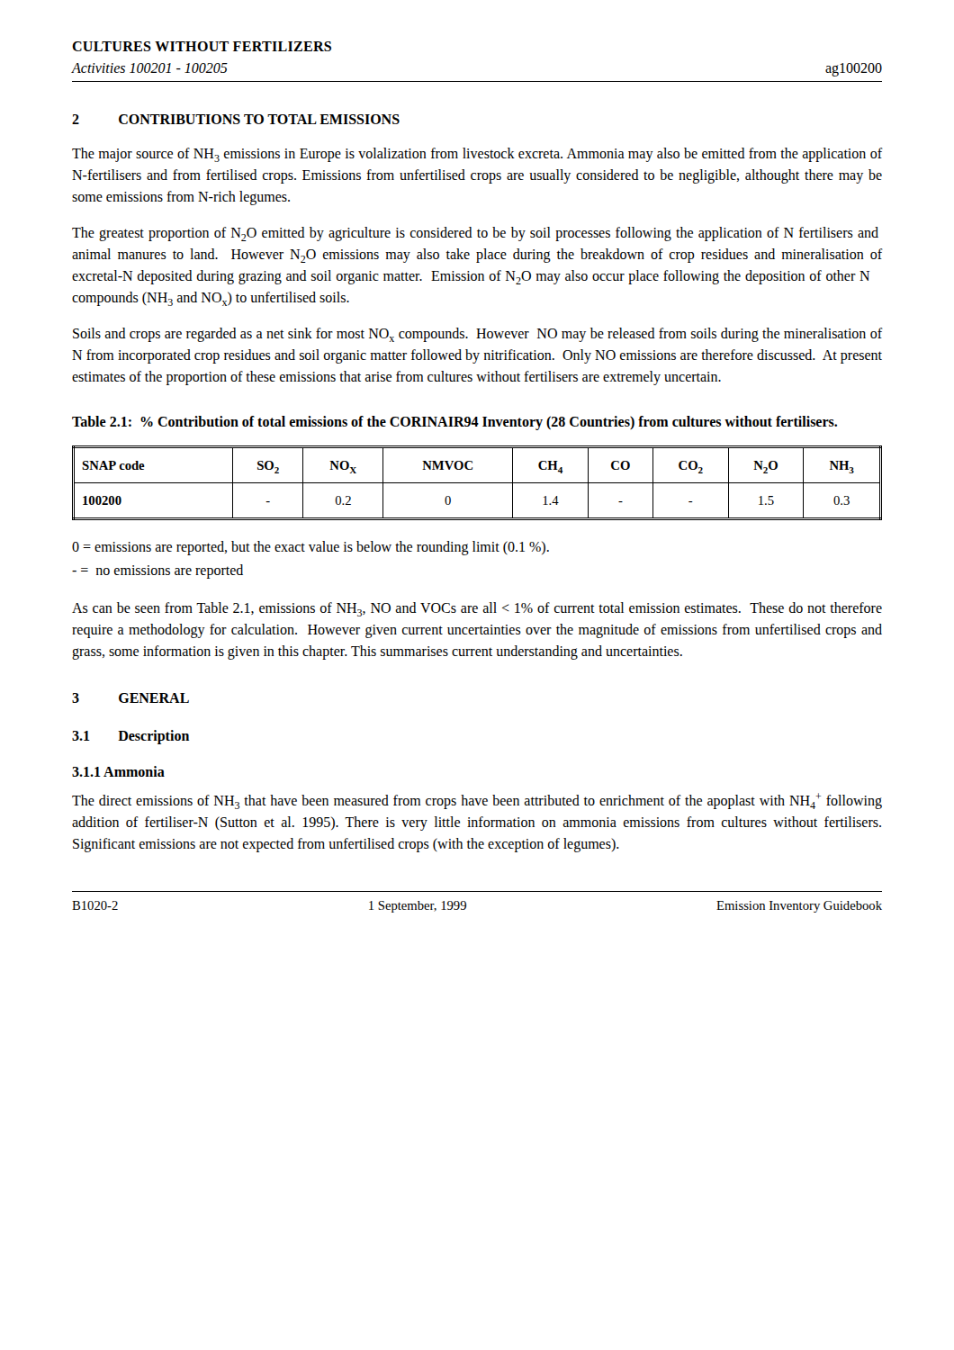Cultures without fertilizers
Activities 100201 - 100205 ag100200
2 Contributions to total emissions
The major source of NH3 emissions in Europe is volalization from livestock excreta. Ammonia may also be emitted from the application of N-fertilisers and from fertilised crops. Emissions from unfertilised crops are usually considered to be negligible, althought there may be some emissions from N-rich legumes.
The greatest proportion of N2O emitted by agriculture is considered to be by soil processes following the application of N fertilisers and animal manures to land. However N2O emissions may also take place during the breakdown of crop residues and mineralisation of excretal-N deposited during grazing and soil organic matter. Emission of N2O may also occur place following the deposition of other N compounds (NH3 and NOx) to unfertilised soils.
Soils and crops are regarded as a net sink for most NOx compounds. However NO may be released from soils during the mineralisation of N from incorporated crop residues and soil organic matter followed by nitrification. Only NO emissions are therefore discussed. At present estimates of the proportion of these emissions that arise from cultures without fertilisers are extremely uncertain.
Table 2.1: % Contribution of total emissions of the CORINAIR94 Inventory (28 Countries) from cultures without fertilisers.
| SNAP code | SO 2 | NO X | NMVOC | CH 4 | CO | CO 2 | N 2 O | NH 3 |
| --- | --- | --- | --- | --- | --- | --- | --- | --- |
| 100200 | - | 0.2 | 0 | 1.4 | - | - | 1.5 | 0.3 |
0 = emissions are reported, but the exact value is below the rounding limit (0.1 %).
- = no emissions are reported
As can be seen from Table 2.1, emissions of NH3, NO and VOCs are all < 1% of current total emission estimates. These do not therefore require a methodology for calculation. However given current uncertainties over the magnitude of emissions from unfertilised crops and grass, some information is given in this chapter. This summarises current understanding and uncertainties.
3 General
3.1 Description
3.1.1 Ammonia
The direct emissions of NH3 that have been measured from crops have been attributed to enrichment of the apoplast with NH4+ following addition of fertiliser-N (Sutton et al. 1995). There is very little information on ammonia emissions from cultures without fertilisers. Significant emissions are not expected from unfertilised crops (with the exception of legumes).
B1020-2 1 September, 1999 Emission Inventory Guidebook